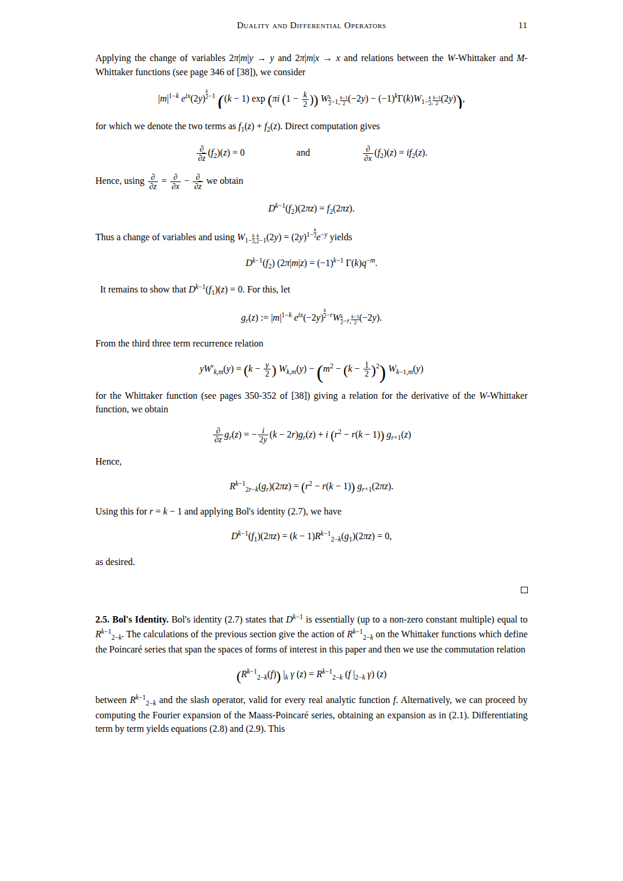Duality and Differential Operators 11
Applying the change of variables 2π|m|y → y and 2π|m|x → x and relations between the W-Whittaker and M-Whittaker functions (see page 346 of [38]), we consider
|m|1−k eix(2y)k 2−1 ((k − 1) exp (πi (1 − k 2)) Wk 2−1,k−12(−2y) − (−1)kΓ(k)W1−k 2,k−12(2y)),
for which we denote the two terms as f1(z) + f2(z). Direct computation gives
∂∂z(f2)(z) = 0 and ∂∂x(f2)(z) = if2(z).
Hence, using ∂∂z = ∂∂x − ∂∂z we obtain
Dk−1(f2)(2πz) = f2(2πz).
Thus a change of variables and using W1−k 2,k 2−1(2y) = (2y)1−k 2e−y yields
Dk−1(f2) (2π|m|z) = (−1)k−1 Γ(k)q−m.
It remains to show that Dk−1(f1)(z) = 0. For this, let
gr(z) := |m|1−k eix(−2y)k 2−rWk 2−r,k−12(−2y).
From the third three term recurrence relation
yW′k,m(y) = (k − y 2) Wk,m(y) − (m2 − (k − 12)2) Wk−1,m(y)
for the Whittaker function (see pages 350-352 of [38]) giving a relation for the derivative of the W-Whittaker function, we obtain
∂∂z gr(z) = −i 2y(k − 2r)gr(z) + i (r2 − r(k − 1)) gr+1(z)
Hence,
Rk−12r−k(gr)(2πz) = (r2 − r(k − 1)) gr+1(2πz).
Using this for r = k − 1 and applying Bol's identity (2.7), we have
Dk−1(f1)(2πz) = (k − 1)Rk−12−k(g1)(2πz) = 0,
as desired.
2.5. Bol's Identity. Bol's identity (2.7) states that Dk−1 is essentially (up to a non-zero constant multiple) equal to Rk−12−k. The calculations of the previous section give the action of Rk−12−k on the Whittaker functions which define the Poincaré series that span the spaces of forms of interest in this paper and then we use the commutation relation
(Rk−12−k(f)) |k γ (z) = Rk−12−k (f |2−k γ) (z)
between Rk−12−k and the slash operator, valid for every real analytic function f. Alternatively, we can proceed by computing the Fourier expansion of the Maass-Poincaré series, obtaining an expansion as in (2.1). Differentiating term by term yields equations (2.8) and (2.9). This